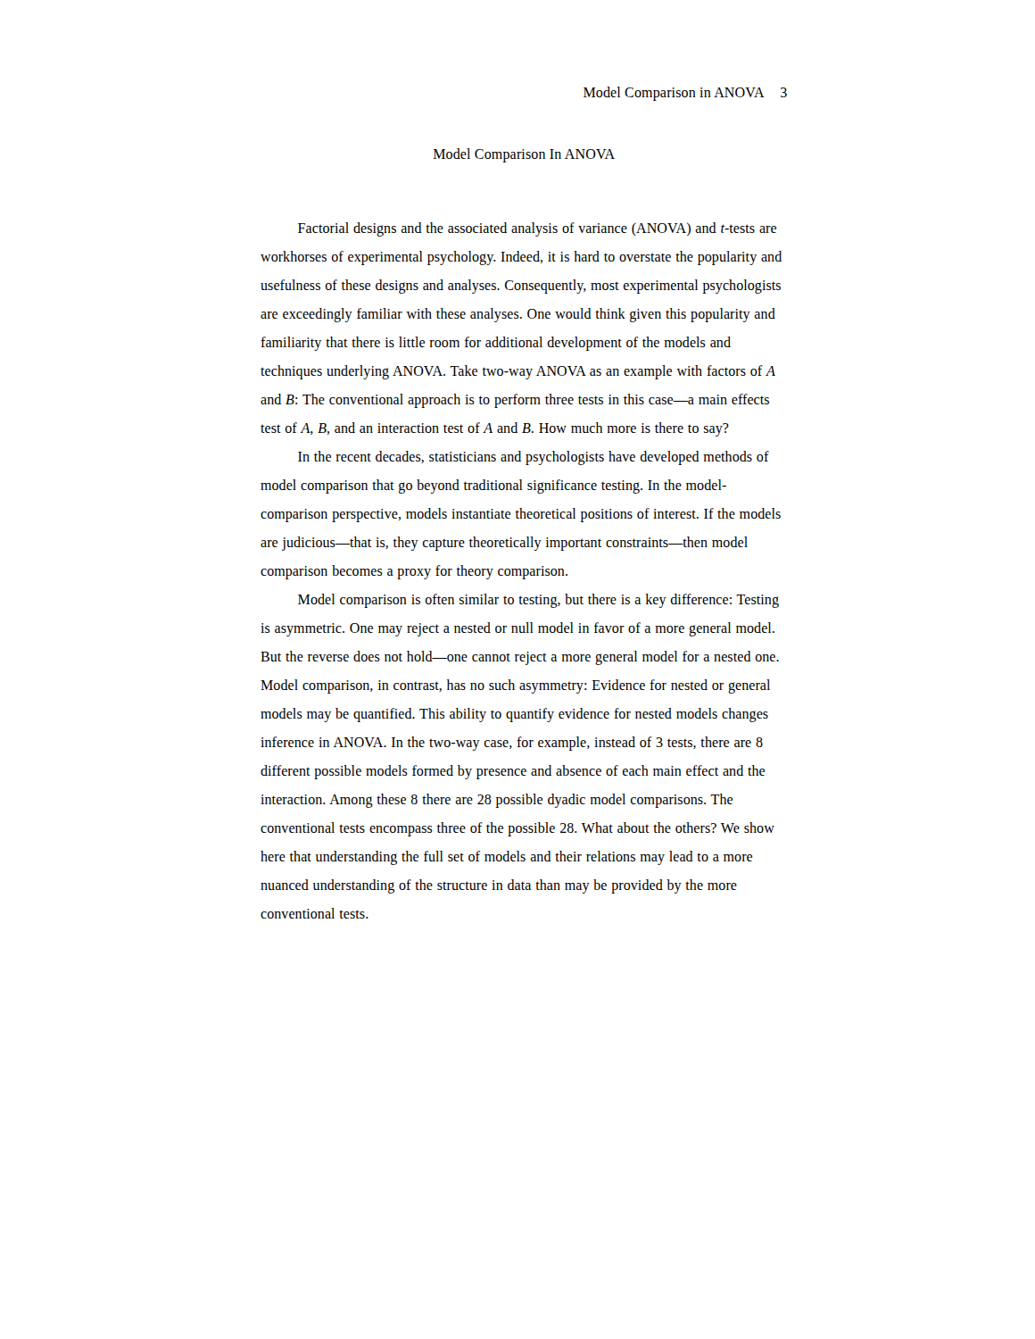Model Comparison in ANOVA3
Model Comparison In ANOVA
Factorial designs and the associated analysis of variance (ANOVA) and t-tests are workhorses of experimental psychology. Indeed, it is hard to overstate the popularity and usefulness of these designs and analyses. Consequently, most experimental psychologists are exceedingly familiar with these analyses. One would think given this popularity and familiarity that there is little room for additional development of the models and techniques underlying ANOVA. Take two-way ANOVA as an example with factors of A and B: The conventional approach is to perform three tests in this case—a main effects test of A, B, and an interaction test of A and B. How much more is there to say?
In the recent decades, statisticians and psychologists have developed methods of model comparison that go beyond traditional significance testing. In the model-comparison perspective, models instantiate theoretical positions of interest. If the models are judicious—that is, they capture theoretically important constraints—then model comparison becomes a proxy for theory comparison.
Model comparison is often similar to testing, but there is a key difference: Testing is asymmetric. One may reject a nested or null model in favor of a more general model. But the reverse does not hold—one cannot reject a more general model for a nested one. Model comparison, in contrast, has no such asymmetry: Evidence for nested or general models may be quantified. This ability to quantify evidence for nested models changes inference in ANOVA. In the two-way case, for example, instead of 3 tests, there are 8 different possible models formed by presence and absence of each main effect and the interaction. Among these 8 there are 28 possible dyadic model comparisons. The conventional tests encompass three of the possible 28. What about the others? We show here that understanding the full set of models and their relations may lead to a more nuanced understanding of the structure in data than may be provided by the more conventional tests.